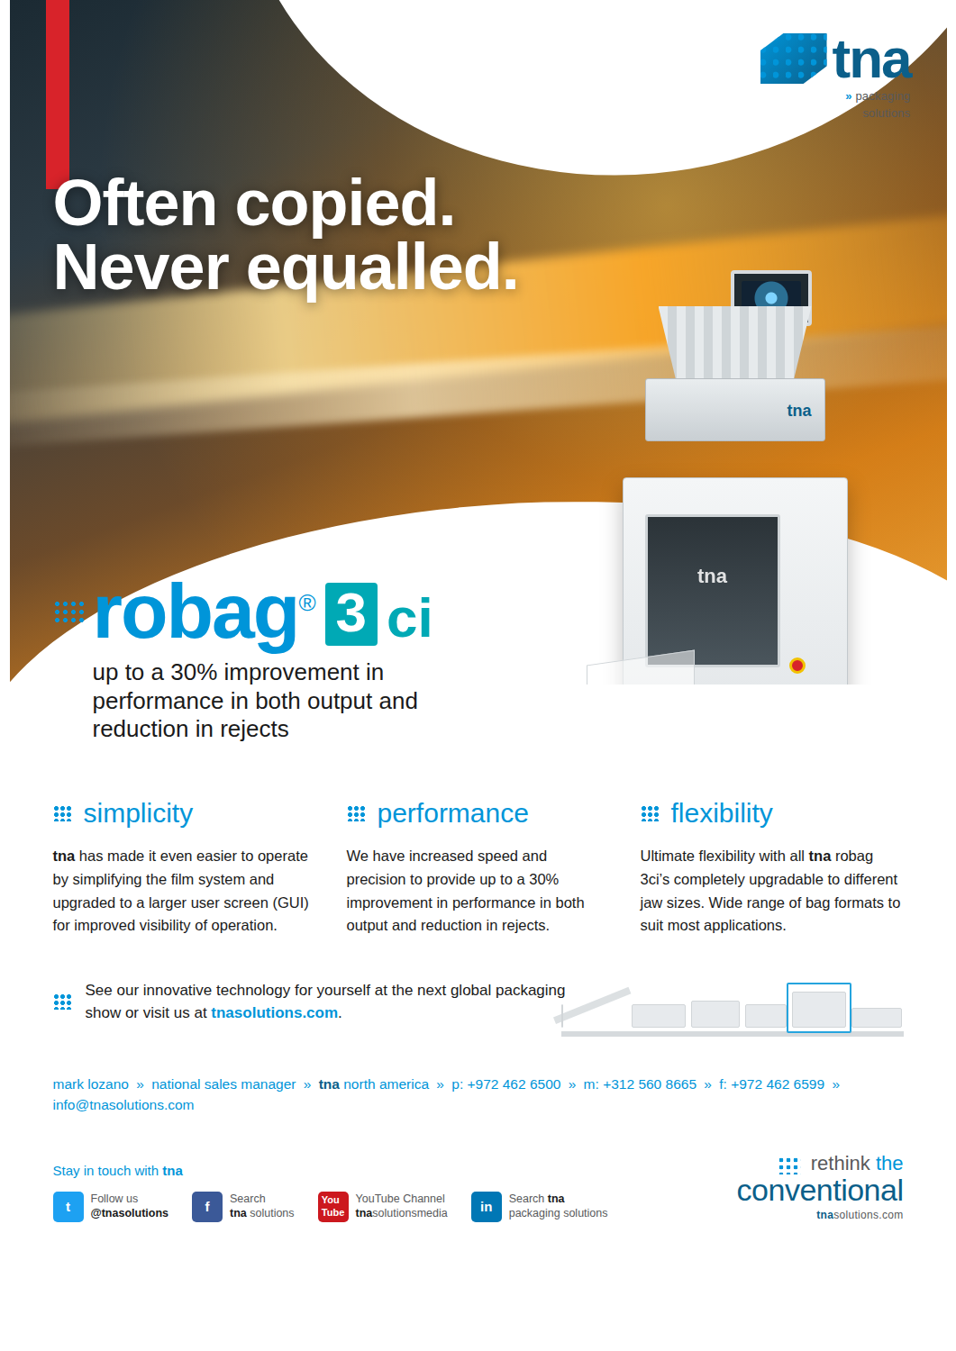tna » packaging
solutions
Often copied. Never equalled.
robag® 3 ci
up to a 30% improvement in performance in both output and reduction in rejects
simplicity
tna has made it even easier to operate by simplifying the film system and upgraded to a larger user screen (GUI) for improved visibility of operation.
performance
We have increased speed and precision to provide up to a 30% improvement in performance in both output and reduction in rejects.
flexibility
Ultimate flexibility with all tna robag 3ci’s completely upgradable to different jaw sizes. Wide range of bag formats to suit most applications.
See our innovative technology for yourself at the next global packaging show or visit us at tnasolutions.com.
mark lozano » national sales manager » tna north america » p: +972 462 6500 » m: +312 560 8665 » f: +972 462 6599 » info@tnasolutions.com
Stay in touch with tna
tFollow us
@tnasolutions
fSearch
tna solutions
You
Tube YouTube Channel
tnasolutionsmedia
in Search tna
packaging solutions
rethink the
conventional
tnasolutions.com